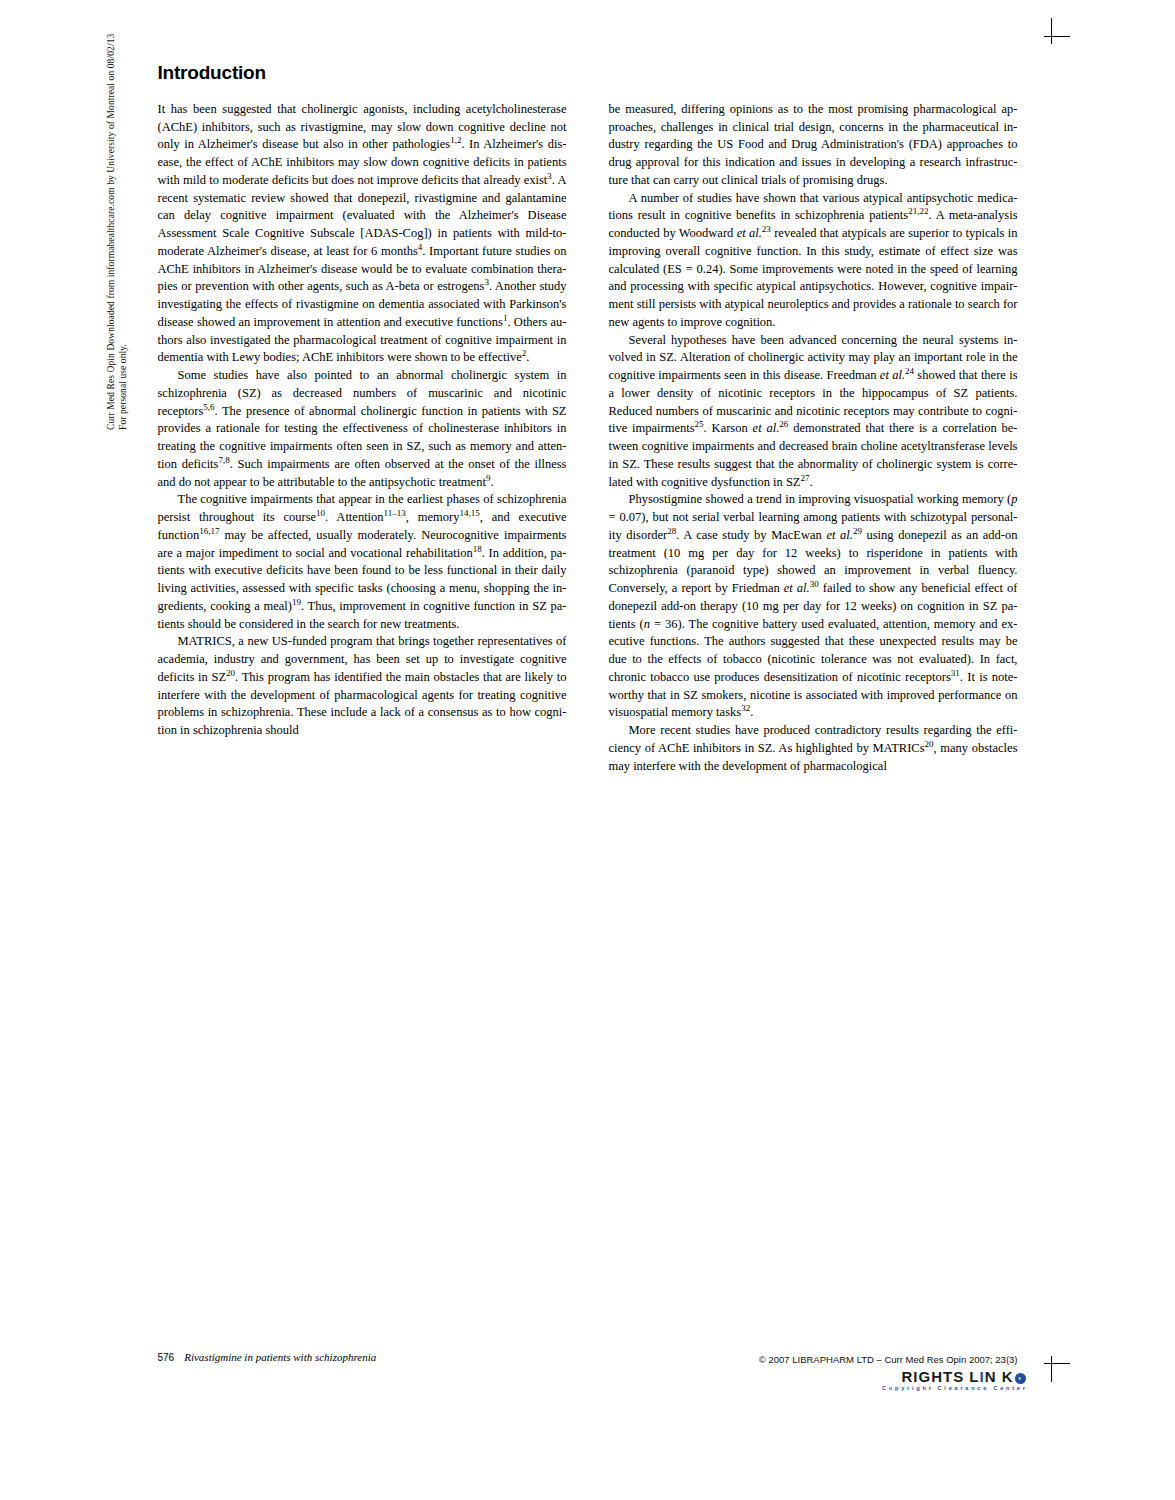Curr Med Res Opin Downloaded from informahealthcare.com by University of Montreal on 08/02/13
For personal use only.
Introduction
It has been suggested that cholinergic agonists, including acetylcholinesterase (AChE) inhibitors, such as rivastigmine, may slow down cognitive decline not only in Alzheimer's disease but also in other pathologies1,2. In Alzheimer's disease, the effect of AChE inhibitors may slow down cognitive deficits in patients with mild to moderate deficits but does not improve deficits that already exist3. A recent systematic review showed that donepezil, rivastigmine and galantamine can delay cognitive impairment (evaluated with the Alzheimer's Disease Assessment Scale Cognitive Subscale [ADAS-Cog]) in patients with mild-to-moderate Alzheimer's disease, at least for 6 months4. Important future studies on AChE inhibitors in Alzheimer's disease would be to evaluate combination therapies or prevention with other agents, such as A-beta or estrogens3. Another study investigating the effects of rivastigmine on dementia associated with Parkinson's disease showed an improvement in attention and executive functions1. Others authors also investigated the pharmacological treatment of cognitive impairment in dementia with Lewy bodies; AChE inhibitors were shown to be effective2.
Some studies have also pointed to an abnormal cholinergic system in schizophrenia (SZ) as decreased numbers of muscarinic and nicotinic receptors5,6. The presence of abnormal cholinergic function in patients with SZ provides a rationale for testing the effectiveness of cholinesterase inhibitors in treating the cognitive impairments often seen in SZ, such as memory and attention deficits7,8. Such impairments are often observed at the onset of the illness and do not appear to be attributable to the antipsychotic treatment9.
The cognitive impairments that appear in the earliest phases of schizophrenia persist throughout its course10. Attention11–13, memory14,15, and executive function16,17 may be affected, usually moderately. Neurocognitive impairments are a major impediment to social and vocational rehabilitation18. In addition, patients with executive deficits have been found to be less functional in their daily living activities, assessed with specific tasks (choosing a menu, shopping the ingredients, cooking a meal)19. Thus, improvement in cognitive function in SZ patients should be considered in the search for new treatments.
MATRICS, a new US-funded program that brings together representatives of academia, industry and government, has been set up to investigate cognitive deficits in SZ20. This program has identified the main obstacles that are likely to interfere with the development of pharmacological agents for treating cognitive problems in schizophrenia. These include a lack of a consensus as to how cognition in schizophrenia should
be measured, differing opinions as to the most promising pharmacological approaches, challenges in clinical trial design, concerns in the pharmaceutical industry regarding the US Food and Drug Administration's (FDA) approaches to drug approval for this indication and issues in developing a research infrastructure that can carry out clinical trials of promising drugs.
A number of studies have shown that various atypical antipsychotic medications result in cognitive benefits in schizophrenia patients21,22. A meta-analysis conducted by Woodward et al.23 revealed that atypicals are superior to typicals in improving overall cognitive function. In this study, estimate of effect size was calculated (ES = 0.24). Some improvements were noted in the speed of learning and processing with specific atypical antipsychotics. However, cognitive impairment still persists with atypical neuroleptics and provides a rationale to search for new agents to improve cognition.
Several hypotheses have been advanced concerning the neural systems involved in SZ. Alteration of cholinergic activity may play an important role in the cognitive impairments seen in this disease. Freedman et al.24 showed that there is a lower density of nicotinic receptors in the hippocampus of SZ patients. Reduced numbers of muscarinic and nicotinic receptors may contribute to cognitive impairments25. Karson et al.26 demonstrated that there is a correlation between cognitive impairments and decreased brain choline acetyltransferase levels in SZ. These results suggest that the abnormality of cholinergic system is correlated with cognitive dysfunction in SZ27.
Physostigmine showed a trend in improving visuospatial working memory (p = 0.07), but not serial verbal learning among patients with schizotypal personality disorder28. A case study by MacEwan et al.29 using donepezil as an add-on treatment (10 mg per day for 12 weeks) to risperidone in patients with schizophrenia (paranoid type) showed an improvement in verbal fluency. Conversely, a report by Friedman et al.30 failed to show any beneficial effect of donepezil add-on therapy (10 mg per day for 12 weeks) on cognition in SZ patients (n = 36). The cognitive battery used evaluated, attention, memory and executive functions. The authors suggested that these unexpected results may be due to the effects of tobacco (nicotinic tolerance was not evaluated). In fact, chronic tobacco use produces desensitization of nicotinic receptors31. It is noteworthy that in SZ smokers, nicotine is associated with improved performance on visuospatial memory tasks32.
More recent studies have produced contradictory results regarding the efficiency of AChE inhibitors in SZ. As highlighted by MATRICs20, many obstacles may interfere with the development of pharmacological
576 Rivastigmine in patients with schizophrenia
© 2007 LIBRAPHARM LTD – Curr Med Res Opin 2007; 23(3)
RIGHTS LIN K›
C o p y r i g h t C l e a r a n c e C e n t e r